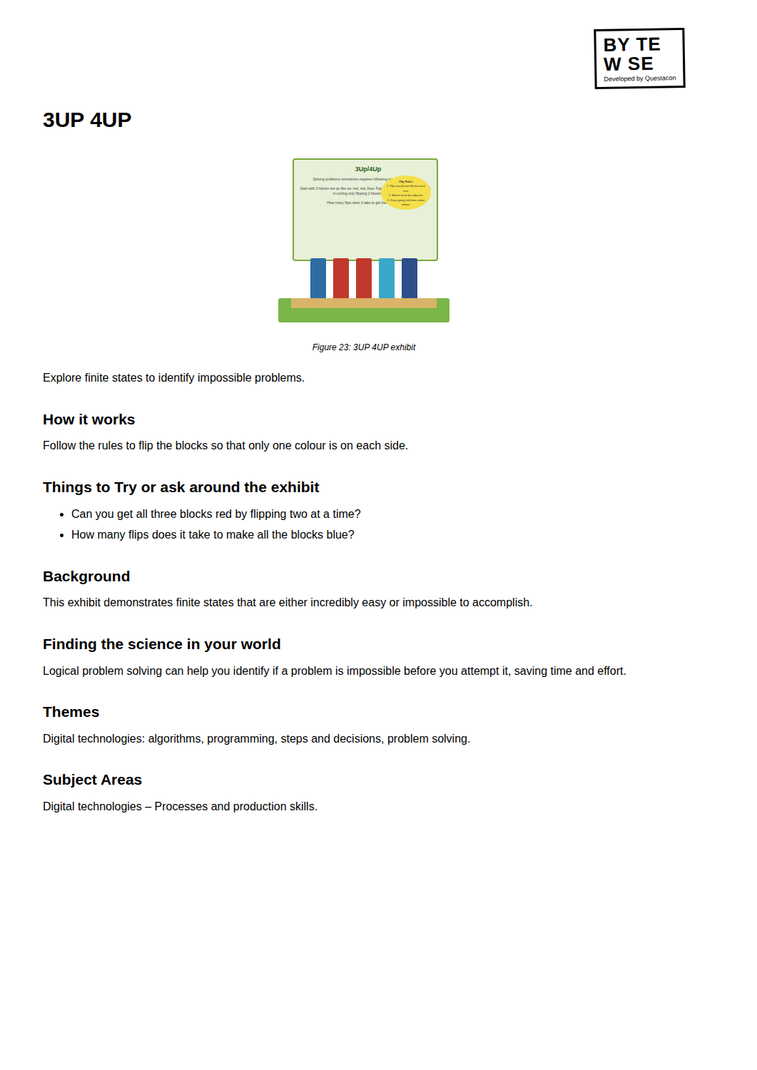BY TE W SE Developed by Questacon
3UP 4UP
3Up/4Up
Solving problems sometimes requires following simple sequences.
Start with 3 blocks set up like so: red, red, blue. Figure the red block out, you go all in curling only flipping 2 blocks at a time?
How many flips does it take to get them all blue?
Flip Rules
1. Flip exactly two blocks each turn.
2. Blocks must be adjacent.
3. Keep going until one colour shows.
Figure 23: 3UP 4UP exhibit
Explore finite states to identify impossible problems.
How it works
Follow the rules to flip the blocks so that only one colour is on each side.
Things to Try or ask around the exhibit
Can you get all three blocks red by flipping two at a time?
How many flips does it take to make all the blocks blue?
Background
This exhibit demonstrates finite states that are either incredibly easy or impossible to accomplish.
Finding the science in your world
Logical problem solving can help you identify if a problem is impossible before you attempt it, saving time and effort.
Themes
Digital technologies: algorithms, programming, steps and decisions, problem solving.
Subject Areas
Digital technologies – Processes and production skills.